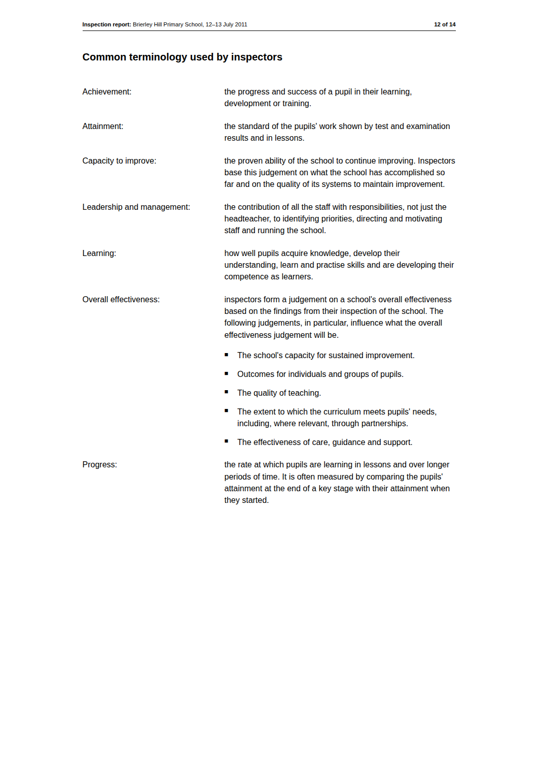Inspection report: Brierley Hill Primary School, 12–13 July 2011 12 of 14
Common terminology used by inspectors
Achievement:
the progress and success of a pupil in their learning, development or training.
Attainment:
the standard of the pupils' work shown by test and examination results and in lessons.
Capacity to improve:
the proven ability of the school to continue improving. Inspectors base this judgement on what the school has accomplished so far and on the quality of its systems to maintain improvement.
Leadership and management:
the contribution of all the staff with responsibilities, not just the headteacher, to identifying priorities, directing and motivating staff and running the school.
Learning:
how well pupils acquire knowledge, develop their understanding, learn and practise skills and are developing their competence as learners.
Overall effectiveness:
inspectors form a judgement on a school's overall effectiveness based on the findings from their inspection of the school. The following judgements, in particular, influence what the overall effectiveness judgement will be.
The school's capacity for sustained improvement.
Outcomes for individuals and groups of pupils.
The quality of teaching.
The extent to which the curriculum meets pupils' needs, including, where relevant, through partnerships.
The effectiveness of care, guidance and support.
Progress:
the rate at which pupils are learning in lessons and over longer periods of time. It is often measured by comparing the pupils' attainment at the end of a key stage with their attainment when they started.